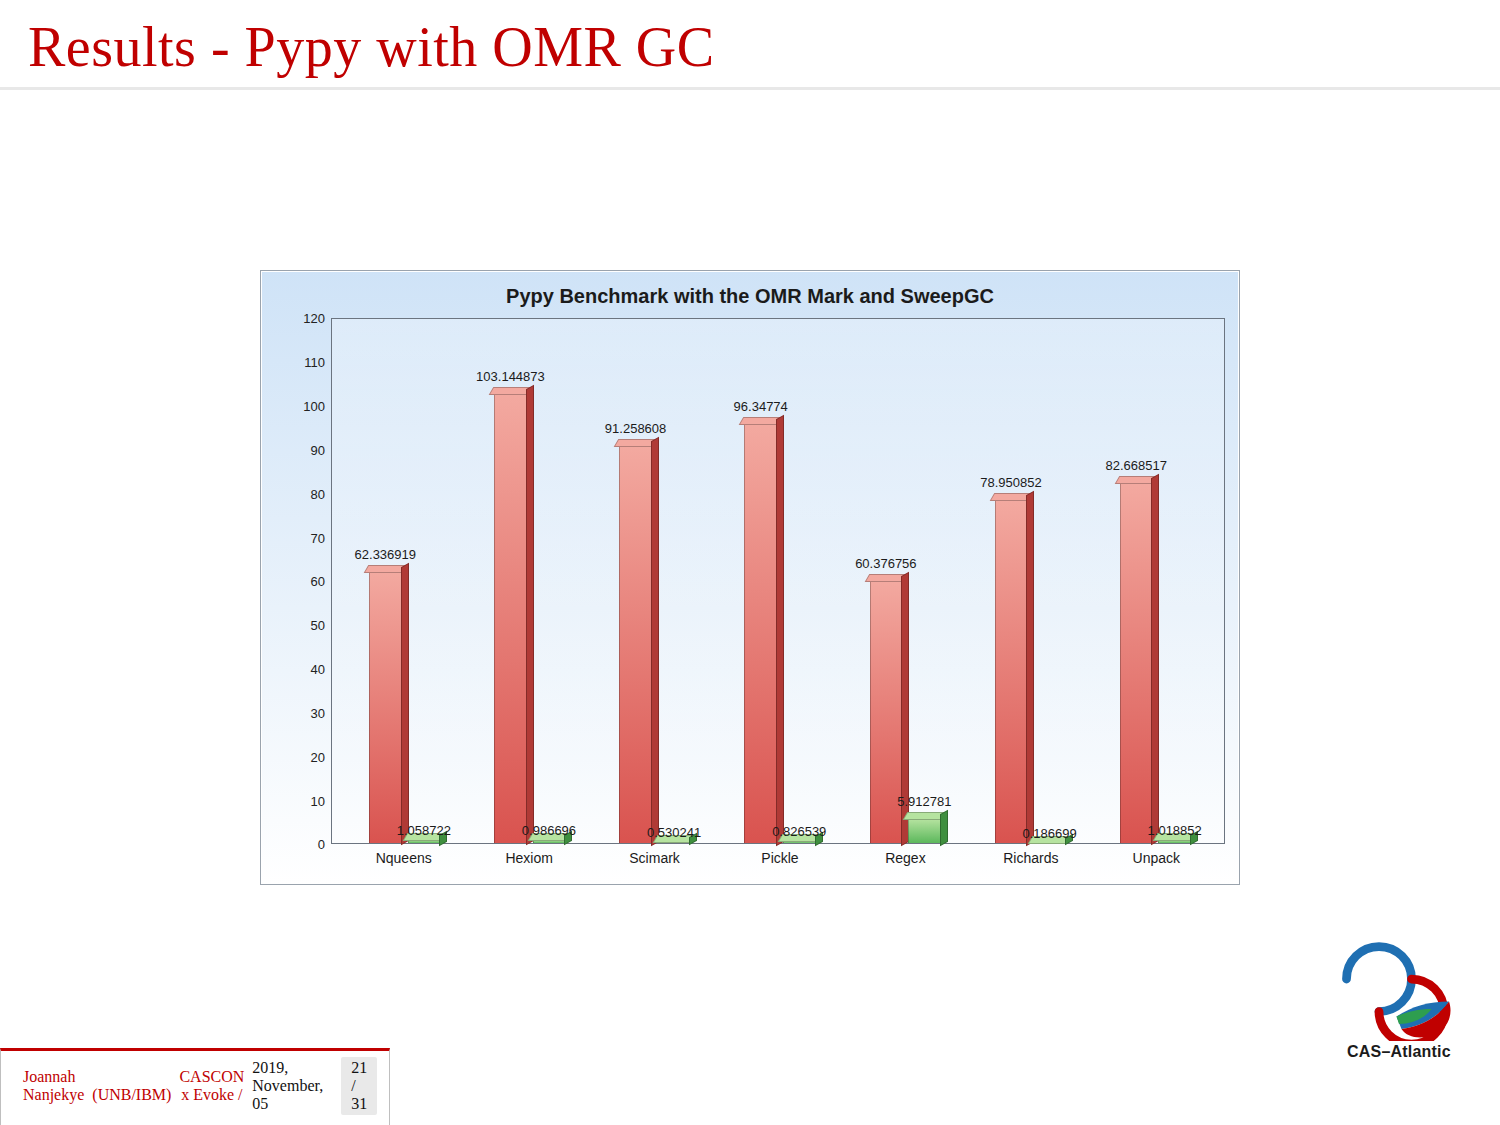Results - Pypy with OMR GC
Pypy Benchmark with the OMR Mark and SweepGC
120
110
100
90
80
70
60
50
40
30
20
10
0
62.336919
1.058722
103.144873
0.986696
91.258608
0.530241
96.34774
0.826539
60.376756
5.912781
78.950852
0.186699
82.668517
1.018852
Nqueens Hexiom Scimark Pickle Regex Richards Unpack
CAS–Atlantic
Joannah Nanjekye (UNB/IBM)
CASCON x Evoke /
2019, November, 05 21 / 31